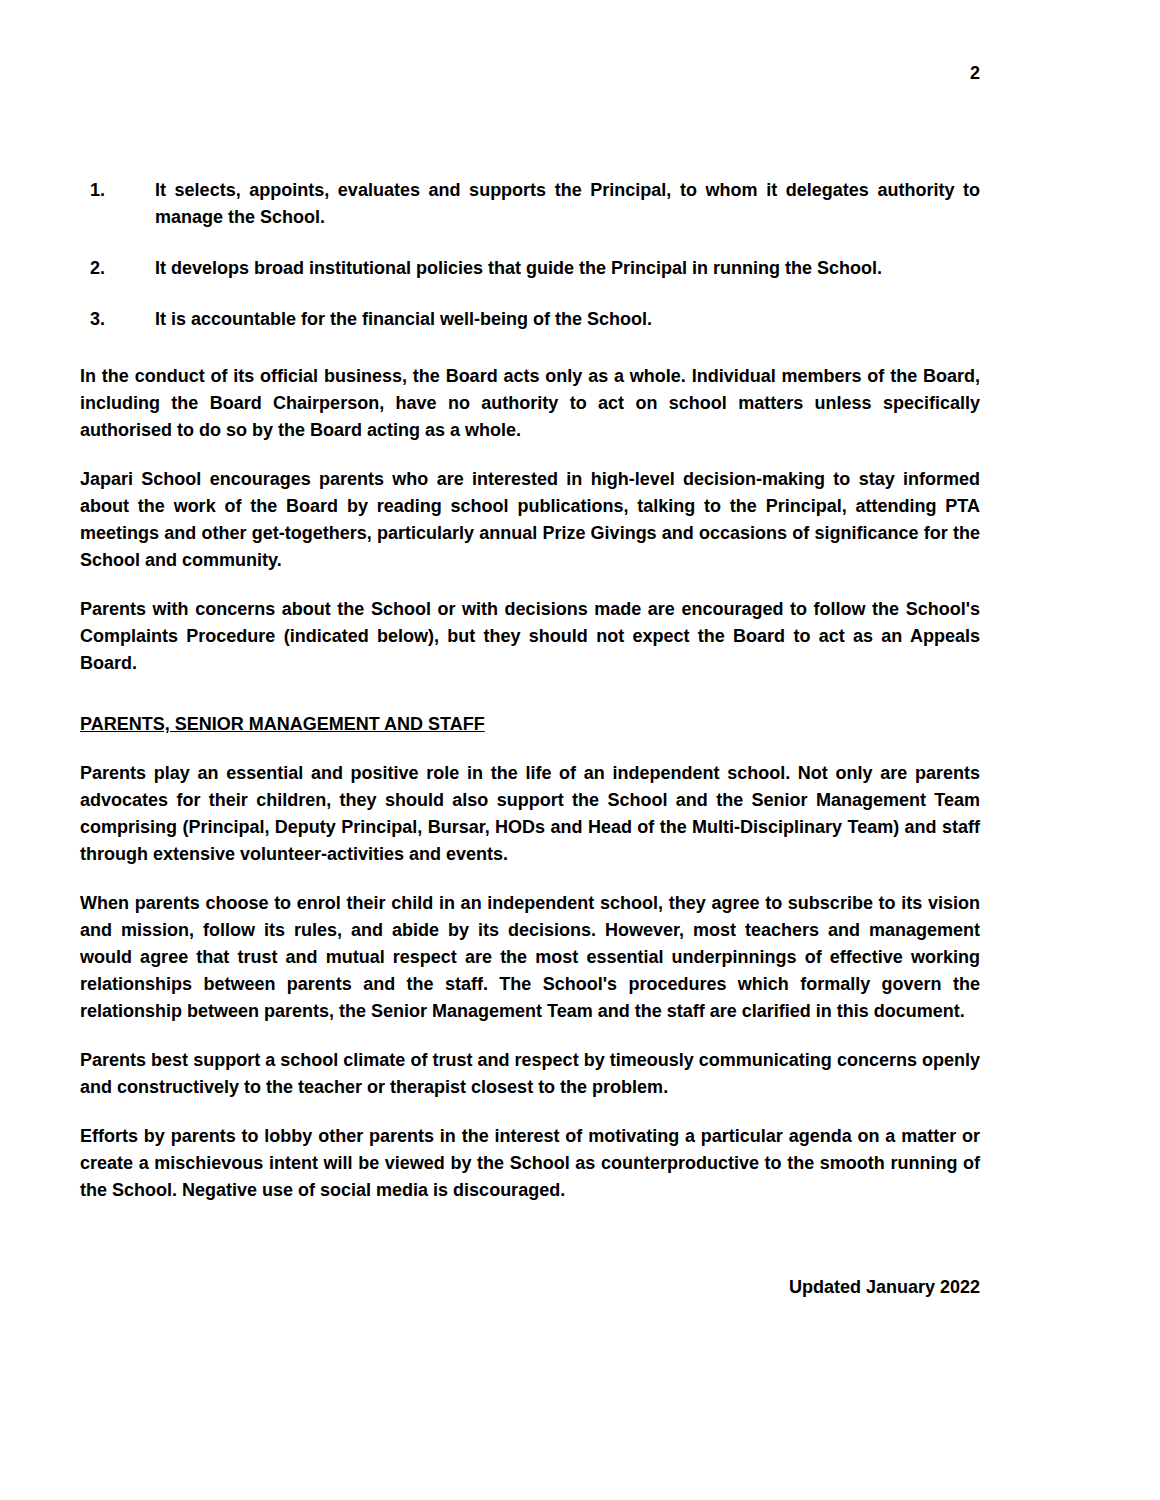2
It selects, appoints, evaluates and supports the Principal, to whom it delegates authority to manage the School.
It develops broad institutional policies that guide the Principal in running the School.
It is accountable for the financial well-being of the School.
In the conduct of its official business, the Board acts only as a whole. Individual members of the Board, including the Board Chairperson, have no authority to act on school matters unless specifically authorised to do so by the Board acting as a whole.
Japari School encourages parents who are interested in high-level decision-making to stay informed about the work of the Board by reading school publications, talking to the Principal, attending PTA meetings and other get-togethers, particularly annual Prize Givings and occasions of significance for the School and community.
Parents with concerns about the School or with decisions made are encouraged to follow the School's Complaints Procedure (indicated below), but they should not expect the Board to act as an Appeals Board.
PARENTS, SENIOR MANAGEMENT AND STAFF
Parents play an essential and positive role in the life of an independent school. Not only are parents advocates for their children, they should also support the School and the Senior Management Team comprising (Principal, Deputy Principal, Bursar, HODs and Head of the Multi-Disciplinary Team) and staff through extensive volunteer-activities and events.
When parents choose to enrol their child in an independent school, they agree to subscribe to its vision and mission, follow its rules, and abide by its decisions. However, most teachers and management would agree that trust and mutual respect are the most essential underpinnings of effective working relationships between parents and the staff. The School's procedures which formally govern the relationship between parents, the Senior Management Team and the staff are clarified in this document.
Parents best support a school climate of trust and respect by timeously communicating concerns openly and constructively to the teacher or therapist closest to the problem.
Efforts by parents to lobby other parents in the interest of motivating a particular agenda on a matter or create a mischievous intent will be viewed by the School as counterproductive to the smooth running of the School. Negative use of social media is discouraged.
Updated January 2022